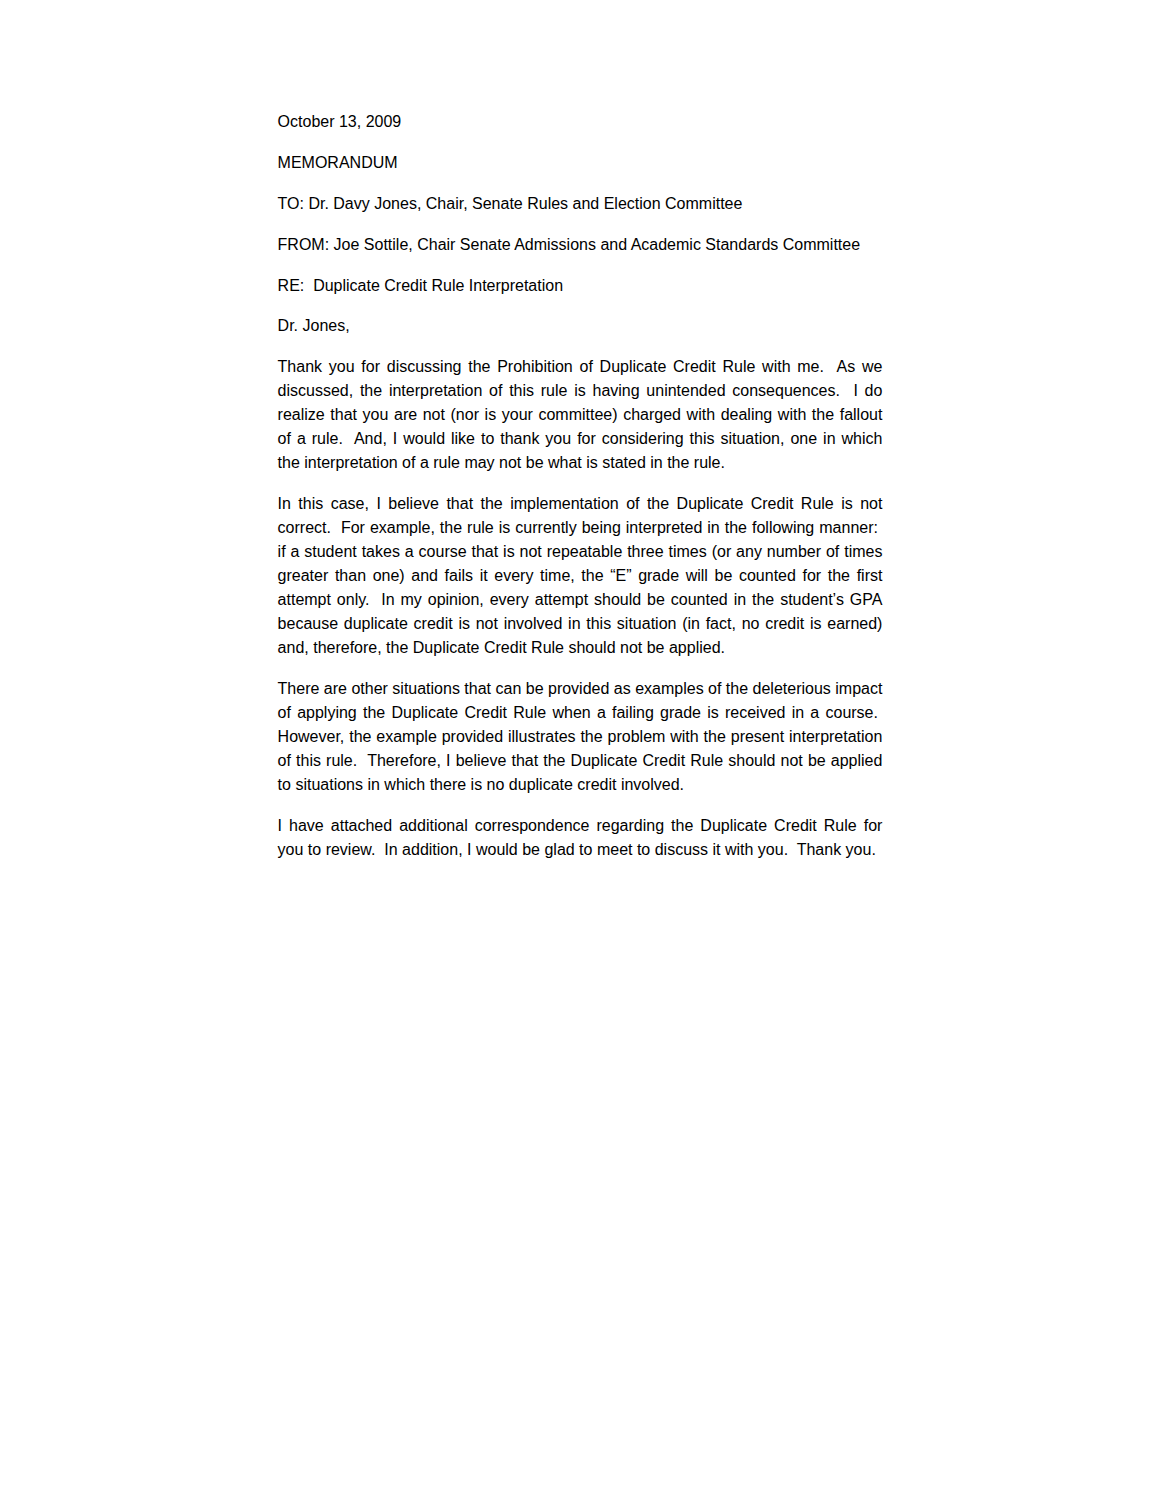October 13, 2009
MEMORANDUM
TO: Dr. Davy Jones, Chair, Senate Rules and Election Committee
FROM: Joe Sottile, Chair Senate Admissions and Academic Standards Committee
RE: Duplicate Credit Rule Interpretation
Dr. Jones,
Thank you for discussing the Prohibition of Duplicate Credit Rule with me. As we discussed, the interpretation of this rule is having unintended consequences. I do realize that you are not (nor is your committee) charged with dealing with the fallout of a rule. And, I would like to thank you for considering this situation, one in which the interpretation of a rule may not be what is stated in the rule.
In this case, I believe that the implementation of the Duplicate Credit Rule is not correct. For example, the rule is currently being interpreted in the following manner: if a student takes a course that is not repeatable three times (or any number of times greater than one) and fails it every time, the “E” grade will be counted for the first attempt only. In my opinion, every attempt should be counted in the student’s GPA because duplicate credit is not involved in this situation (in fact, no credit is earned) and, therefore, the Duplicate Credit Rule should not be applied.
There are other situations that can be provided as examples of the deleterious impact of applying the Duplicate Credit Rule when a failing grade is received in a course. However, the example provided illustrates the problem with the present interpretation of this rule. Therefore, I believe that the Duplicate Credit Rule should not be applied to situations in which there is no duplicate credit involved.
I have attached additional correspondence regarding the Duplicate Credit Rule for you to review. In addition, I would be glad to meet to discuss it with you. Thank you.